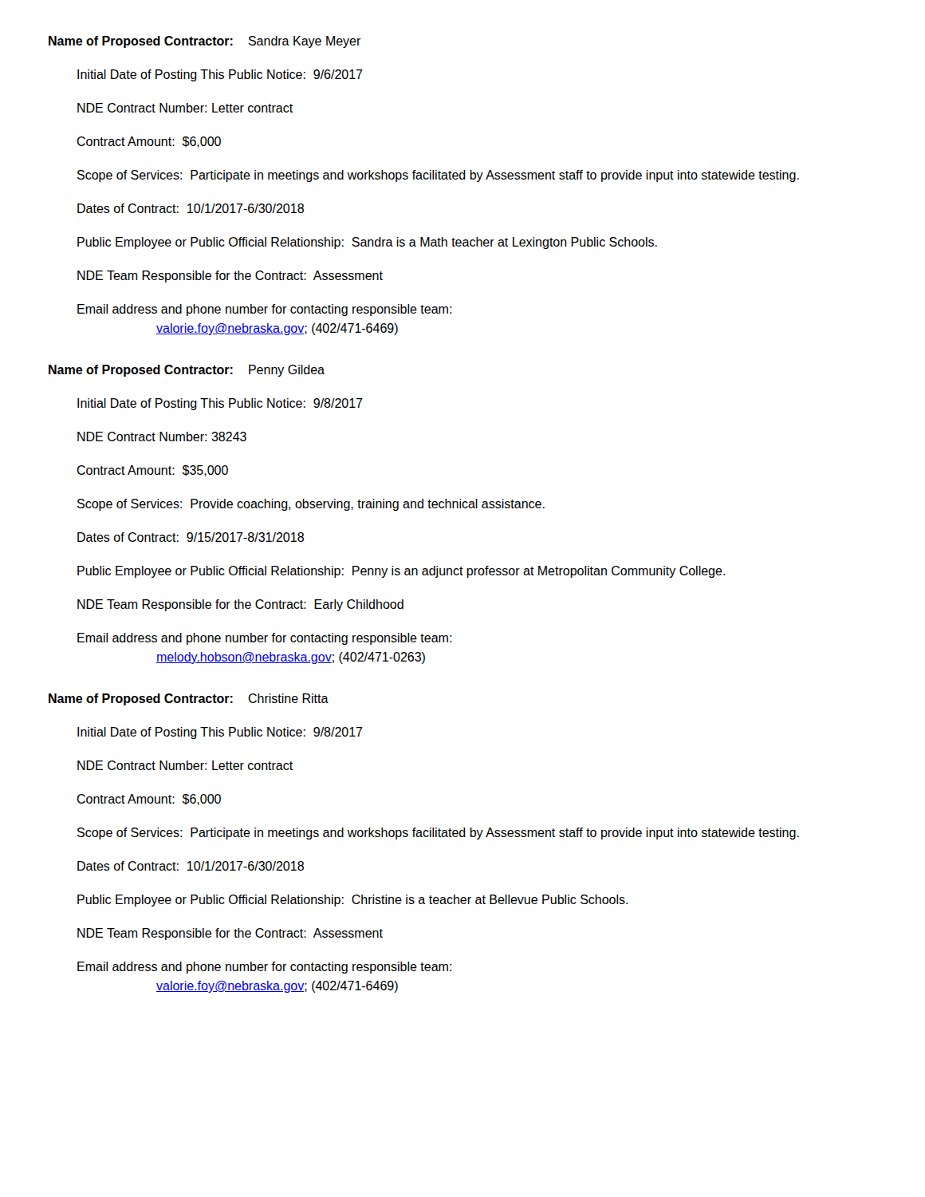Name of Proposed Contractor:Sandra Kaye Meyer
Initial Date of Posting This Public Notice: 9/6/2017
NDE Contract Number: Letter contract
Contract Amount: $6,000
Scope of Services: Participate in meetings and workshops facilitated by Assessment staff to provide input into statewide testing.
Dates of Contract: 10/1/2017-6/30/2018
Public Employee or Public Official Relationship: Sandra is a Math teacher at Lexington Public Schools.
NDE Team Responsible for the Contract: Assessment
Email address and phone number for contacting responsible team: valorie.foy@nebraska.gov; (402/471-6469)
Name of Proposed Contractor:Penny Gildea
Initial Date of Posting This Public Notice: 9/8/2017
NDE Contract Number: 38243
Contract Amount: $35,000
Scope of Services: Provide coaching, observing, training and technical assistance.
Dates of Contract: 9/15/2017-8/31/2018
Public Employee or Public Official Relationship: Penny is an adjunct professor at Metropolitan Community College.
NDE Team Responsible for the Contract: Early Childhood
Email address and phone number for contacting responsible team: melody.hobson@nebraska.gov; (402/471-0263)
Name of Proposed Contractor:Christine Ritta
Initial Date of Posting This Public Notice: 9/8/2017
NDE Contract Number: Letter contract
Contract Amount: $6,000
Scope of Services: Participate in meetings and workshops facilitated by Assessment staff to provide input into statewide testing.
Dates of Contract: 10/1/2017-6/30/2018
Public Employee or Public Official Relationship: Christine is a teacher at Bellevue Public Schools.
NDE Team Responsible for the Contract: Assessment
Email address and phone number for contacting responsible team: valorie.foy@nebraska.gov; (402/471-6469)